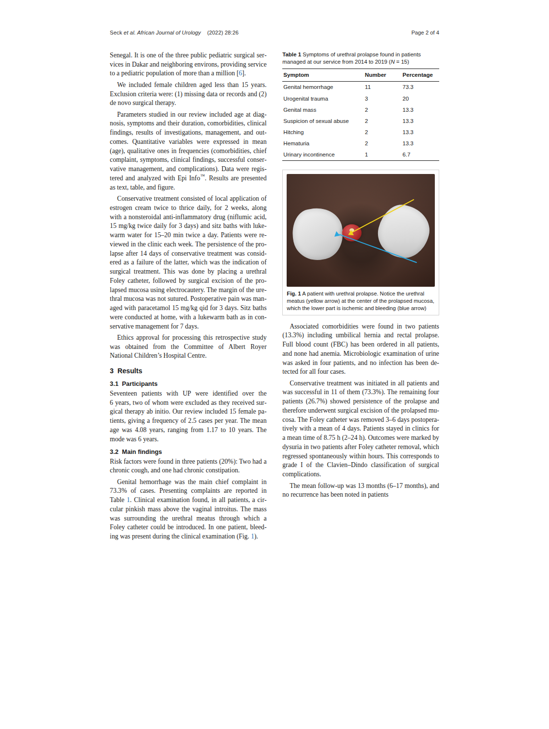Seck et al. African Journal of Urology (2022) 28:26
Page 2 of 4
Senegal. It is one of the three public pediatric surgical services in Dakar and neighboring environs, providing service to a pediatric population of more than a million [6].
We included female children aged less than 15 years. Exclusion criteria were: (1) missing data or records and (2) de novo surgical therapy.
Parameters studied in our review included age at diagnosis, symptoms and their duration, comorbidities, clinical findings, results of investigations, management, and outcomes. Quantitative variables were expressed in mean (age), qualitative ones in frequencies (comorbidities, chief complaint, symptoms, clinical findings, successful conservative management, and complications). Data were registered and analyzed with Epi Info™. Results are presented as text, table, and figure.
Conservative treatment consisted of local application of estrogen cream twice to thrice daily, for 2 weeks, along with a nonsteroidal anti-inflammatory drug (niflumic acid, 15 mg/kg twice daily for 3 days) and sitz baths with lukewarm water for 15–20 min twice a day. Patients were reviewed in the clinic each week. The persistence of the prolapse after 14 days of conservative treatment was considered as a failure of the latter, which was the indication of surgical treatment. This was done by placing a urethral Foley catheter, followed by surgical excision of the prolapsed mucosa using electrocautery. The margin of the urethral mucosa was not sutured. Postoperative pain was managed with paracetamol 15 mg/kg qid for 3 days. Sitz baths were conducted at home, with a lukewarm bath as in conservative management for 7 days.
Ethics approval for processing this retrospective study was obtained from the Committee of Albert Royer National Children’s Hospital Centre.
3 Results
3.1 Participants
Seventeen patients with UP were identified over the 6 years, two of whom were excluded as they received surgical therapy ab initio. Our review included 15 female patients, giving a frequency of 2.5 cases per year. The mean age was 4.08 years, ranging from 1.17 to 10 years. The mode was 6 years.
3.2 Main findings
Risk factors were found in three patients (20%): Two had a chronic cough, and one had chronic constipation.
Genital hemorrhage was the main chief complaint in 73.3% of cases. Presenting complaints are reported in Table 1. Clinical examination found, in all patients, a circular pinkish mass above the vaginal introitus. The mass was surrounding the urethral meatus through which a Foley catheter could be introduced. In one patient, bleeding was present during the clinical examination (Fig. 1).
Table 1 Symptoms of urethral prolapse found in patients managed at our service from 2014 to 2019 (N = 15)
| Symptom | Number | Percentage |
| --- | --- | --- |
| Genital hemorrhage | 11 | 73.3 |
| Urogenital trauma | 3 | 20 |
| Genital mass | 2 | 13.3 |
| Suspicion of sexual abuse | 2 | 13.3 |
| Hitching | 2 | 13.3 |
| Hematuria | 2 | 13.3 |
| Urinary incontinence | 1 | 6.7 |
Fig. 1 A patient with urethral prolapse. Notice the urethral meatus (yellow arrow) at the center of the prolapsed mucosa, which the lower part is ischemic and bleeding (blue arrow)
Associated comorbidities were found in two patients (13.3%) including umbilical hernia and rectal prolapse. Full blood count (FBC) has been ordered in all patients, and none had anemia. Microbiologic examination of urine was asked in four patients, and no infection has been detected for all four cases.
Conservative treatment was initiated in all patients and was successful in 11 of them (73.3%). The remaining four patients (26.7%) showed persistence of the prolapse and therefore underwent surgical excision of the prolapsed mucosa. The Foley catheter was removed 3–6 days postoperatively with a mean of 4 days. Patients stayed in clinics for a mean time of 8.75 h (2–24 h). Outcomes were marked by dysuria in two patients after Foley catheter removal, which regressed spontaneously within hours. This corresponds to grade I of the Clavien–Dindo classification of surgical complications.
The mean follow-up was 13 months (6–17 months), and no recurrence has been noted in patients